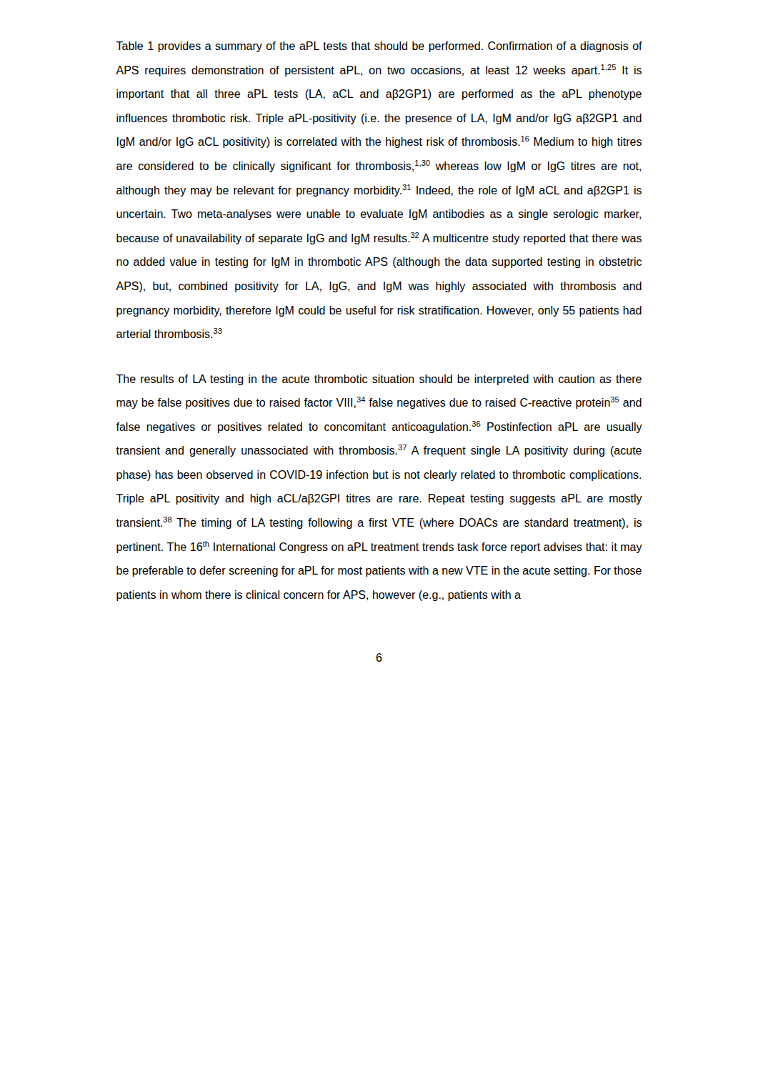Table 1 provides a summary of the aPL tests that should be performed. Confirmation of a diagnosis of APS requires demonstration of persistent aPL, on two occasions, at least 12 weeks apart.1,25 It is important that all three aPL tests (LA, aCL and aβ2GP1) are performed as the aPL phenotype influences thrombotic risk. Triple aPL-positivity (i.e. the presence of LA, IgM and/or IgG aβ2GP1 and IgM and/or IgG aCL positivity) is correlated with the highest risk of thrombosis.16 Medium to high titres are considered to be clinically significant for thrombosis,1,30 whereas low IgM or IgG titres are not, although they may be relevant for pregnancy morbidity.31 Indeed, the role of IgM aCL and aβ2GP1 is uncertain. Two meta-analyses were unable to evaluate IgM antibodies as a single serologic marker, because of unavailability of separate IgG and IgM results.32 A multicentre study reported that there was no added value in testing for IgM in thrombotic APS (although the data supported testing in obstetric APS), but, combined positivity for LA, IgG, and IgM was highly associated with thrombosis and pregnancy morbidity, therefore IgM could be useful for risk stratification. However, only 55 patients had arterial thrombosis.33
The results of LA testing in the acute thrombotic situation should be interpreted with caution as there may be false positives due to raised factor VIII,34 false negatives due to raised C-reactive protein35 and false negatives or positives related to concomitant anticoagulation.36 Postinfection aPL are usually transient and generally unassociated with thrombosis.37 A frequent single LA positivity during (acute phase) has been observed in COVID-19 infection but is not clearly related to thrombotic complications. Triple aPL positivity and high aCL/aβ2GPI titres are rare. Repeat testing suggests aPL are mostly transient.38 The timing of LA testing following a first VTE (where DOACs are standard treatment), is pertinent. The 16th International Congress on aPL treatment trends task force report advises that: it may be preferable to defer screening for aPL for most patients with a new VTE in the acute setting. For those patients in whom there is clinical concern for APS, however (e.g., patients with a
6